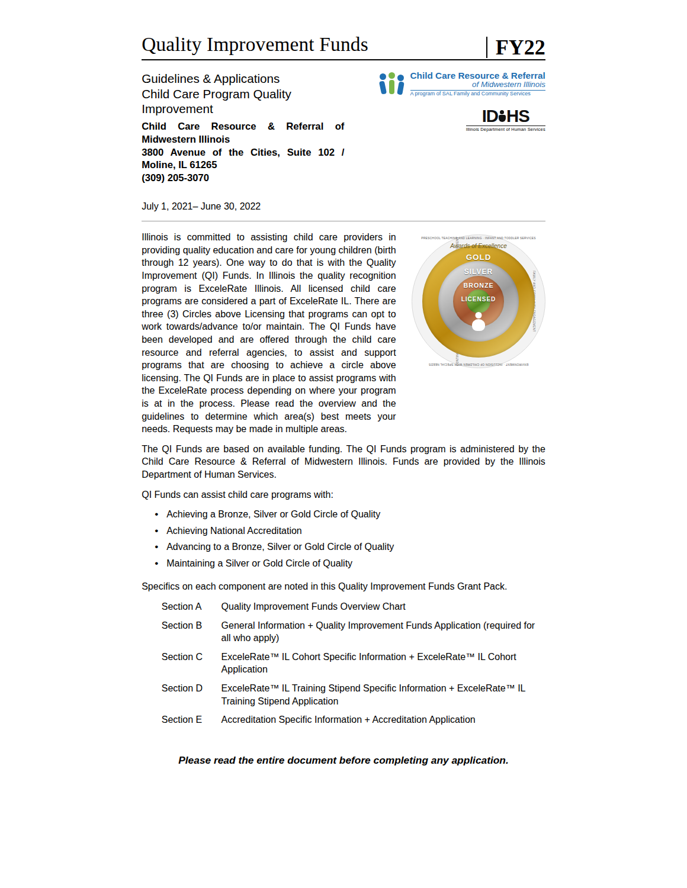Quality Improvement Funds
FY22
Guidelines & Applications
Child Care Program Quality Improvement
Child Care Resource & Referral of Midwestern Illinois
3800 Avenue of the Cities, Suite 102 / Moline, IL 61265
(309) 205-3070
July 1, 2021– June 30, 2022
Child Care Resource & Referral
of Midwestern Illinois
A program of SAL Family and Community Services
ID HS
Illinois Department of Human Services
PRESCHOOL TEACHING AND LEARNING · INFANT AND TODDLER SERVICES FAMILY AND COMMUNITY ENGAGEMENT ENVIRONMENT · INCLUSION OF CHILDREN WITH SPECIAL NEEDS CONTINUOUS QUALITY IMPROVEMENT PRACTICE · LEADERSHIP AND MANAGEMENT
Awards of Excellence
GOLD
SILVER
BRONZE
LICENSED
Illinois is committed to assisting child care providers in providing quality education and care for young children (birth through 12 years). One way to do that is with the Quality Improvement (QI) Funds. In Illinois the quality recognition program is ExceleRate Illinois. All licensed child care programs are considered a part of ExceleRate IL. There are three (3) Circles above Licensing that programs can opt to work towards/advance to/or maintain. The QI Funds have been developed and are offered through the child care resource and referral agencies, to assist and support programs that are choosing to achieve a circle above licensing. The QI Funds are in place to assist programs with the ExceleRate process depending on where your program is at in the process. Please read the overview and the guidelines to determine which area(s) best meets your needs. Requests may be made in multiple areas.
The QI Funds are based on available funding. The QI Funds program is administered by the Child Care Resource & Referral of Midwestern Illinois. Funds are provided by the Illinois Department of Human Services.
QI Funds can assist child care programs with:
Achieving a Bronze, Silver or Gold Circle of Quality
Achieving National Accreditation
Advancing to a Bronze, Silver or Gold Circle of Quality
Maintaining a Silver or Gold Circle of Quality
Specifics on each component are noted in this Quality Improvement Funds Grant Pack.
Section A
Quality Improvement Funds Overview Chart
Section B
General Information + Quality Improvement Funds Application (required for all who apply)
Section C
ExceleRate™ IL Cohort Specific Information + ExceleRate™ IL Cohort Application
Section D
ExceleRate™ IL Training Stipend Specific Information + ExceleRate™ IL Training Stipend Application
Section E
Accreditation Specific Information + Accreditation Application
Please read the entire document before completing any application.